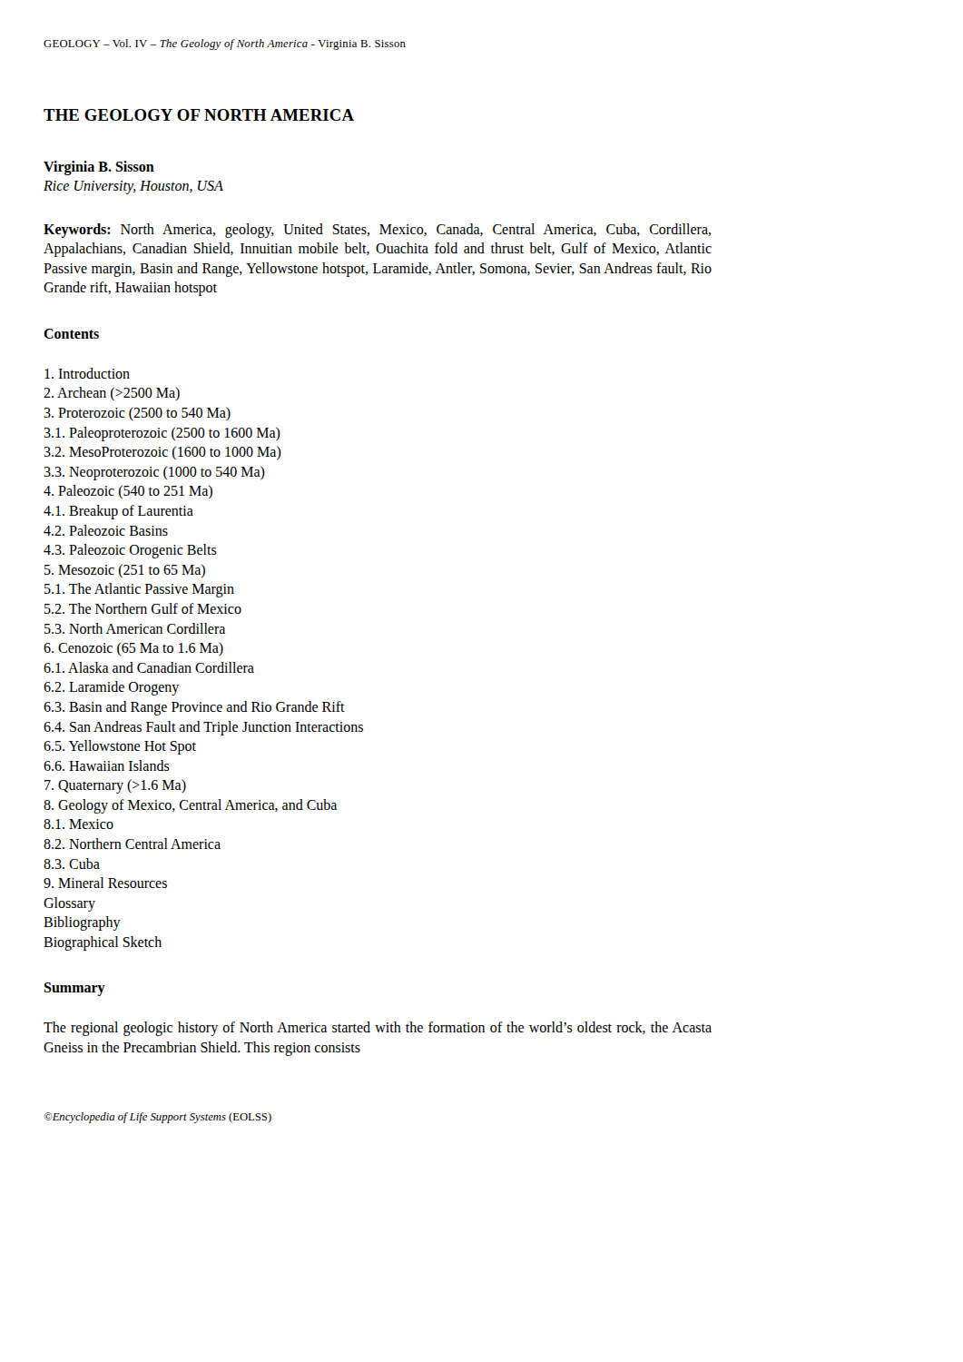GEOLOGY – Vol. IV – The Geology of North America - Virginia B. Sisson
THE GEOLOGY OF NORTH AMERICA
Virginia B. Sisson
Rice University, Houston, USA
Keywords: North America, geology, United States, Mexico, Canada, Central America, Cuba, Cordillera, Appalachians, Canadian Shield, Innuitian mobile belt, Ouachita fold and thrust belt, Gulf of Mexico, Atlantic Passive margin, Basin and Range, Yellowstone hotspot, Laramide, Antler, Somona, Sevier, San Andreas fault, Rio Grande rift, Hawaiian hotspot
Contents
1. Introduction
2. Archean (>2500 Ma)
3. Proterozoic (2500 to 540 Ma)
3.1. Paleoproterozoic (2500 to 1600 Ma)
3.2. MesoProterozoic (1600 to 1000 Ma)
3.3. Neoproterozoic (1000 to 540 Ma)
4. Paleozoic (540 to 251 Ma)
4.1. Breakup of Laurentia
4.2. Paleozoic Basins
4.3. Paleozoic Orogenic Belts
5. Mesozoic (251 to 65 Ma)
5.1. The Atlantic Passive Margin
5.2. The Northern Gulf of Mexico
5.3. North American Cordillera
6. Cenozoic (65 Ma to 1.6 Ma)
6.1. Alaska and Canadian Cordillera
6.2. Laramide Orogeny
6.3. Basin and Range Province and Rio Grande Rift
6.4. San Andreas Fault and Triple Junction Interactions
6.5. Yellowstone Hot Spot
6.6. Hawaiian Islands
7. Quaternary (>1.6 Ma)
8. Geology of Mexico, Central America, and Cuba
8.1. Mexico
8.2. Northern Central America
8.3. Cuba
9. Mineral Resources
Glossary
Bibliography
Biographical Sketch
Summary
The regional geologic history of North America started with the formation of the world’s oldest rock, the Acasta Gneiss in the Precambrian Shield. This region consists
©Encyclopedia of Life Support Systems (EOLSS)